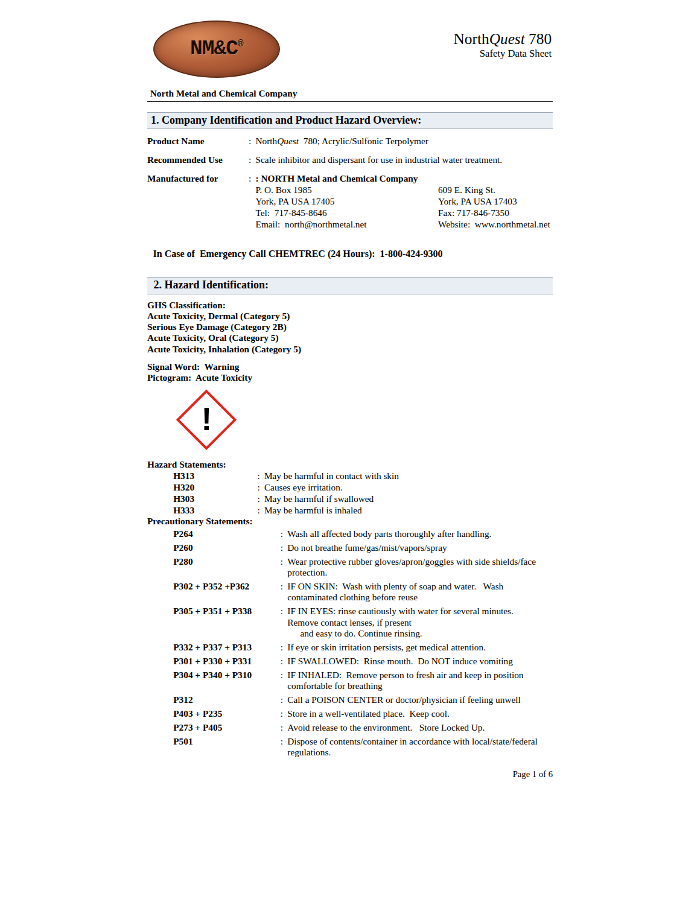NM&C®
NorthQuest 780
Safety Data Sheet
North Metal and Chemical Company
1. Company Identification and Product Hazard Overview:
| Product Name | : | North Quest 780; Acrylic/Sulfonic Terpolymer |
| Recommended Use | : | Scale inhibitor and dispersant for use in industrial water treatment. |
| Manufactured for | : | : NORTH Metal and Chemical Company P. O. Box 1985 609 E. King St. York, PA USA 17405 York, PA USA 17403 Tel: 717-845-8646 Fax: 717-846-7350 Email: north@northmetal.net Website: www.northmetal.net |
In Case of Emergency Call CHEMTREC (24 Hours): 1-800-424-9300
2. Hazard Identification:
GHS Classification:
Acute Toxicity, Dermal (Category 5)
Serious Eye Damage (Category 2B)
Acute Toxicity, Oral (Category 5)
Acute Toxicity, Inhalation (Category 5)
Signal Word: Warning
Pictogram: Acute Toxicity
!
Hazard Statements:
| H313 | : | May be harmful in contact with skin |
| H320 | : | Causes eye irritation. |
| H303 | : | May be harmful if swallowed |
| H333 | : | May be harmful is inhaled |
Precautionary Statements:
| P264 | : | Wash all affected body parts thoroughly after handling. |
| P260 | : | Do not breathe fume/gas/mist/vapors/spray |
| P280 | : | Wear protective rubber gloves/apron/goggles with side shields/face protection. |
| P302 + P352 +P362 | : | IF ON SKIN: Wash with plenty of soap and water. Wash contaminated clothing before reuse |
| P305 + P351 + P338 | : | IF IN EYES: rinse cautiously with water for several minutes. Remove contact lenses, if present and easy to do. Continue rinsing. |
| P332 + P337 + P313 | : | If eye or skin irritation persists, get medical attention. |
| P301 + P330 + P331 | : | IF SWALLOWED: Rinse mouth. Do NOT induce vomiting |
| P304 + P340 + P310 | : | IF INHALED: Remove person to fresh air and keep in position comfortable for breathing |
| P312 | : | Call a POISON CENTER or doctor/physician if feeling unwell |
| P403 + P235 | : | Store in a well-ventilated place. Keep cool. |
| P273 + P405 | : | Avoid release to the environment. Store Locked Up. |
| P501 | : | Dispose of contents/container in accordance with local/state/federal regulations. |
Page 1 of 6